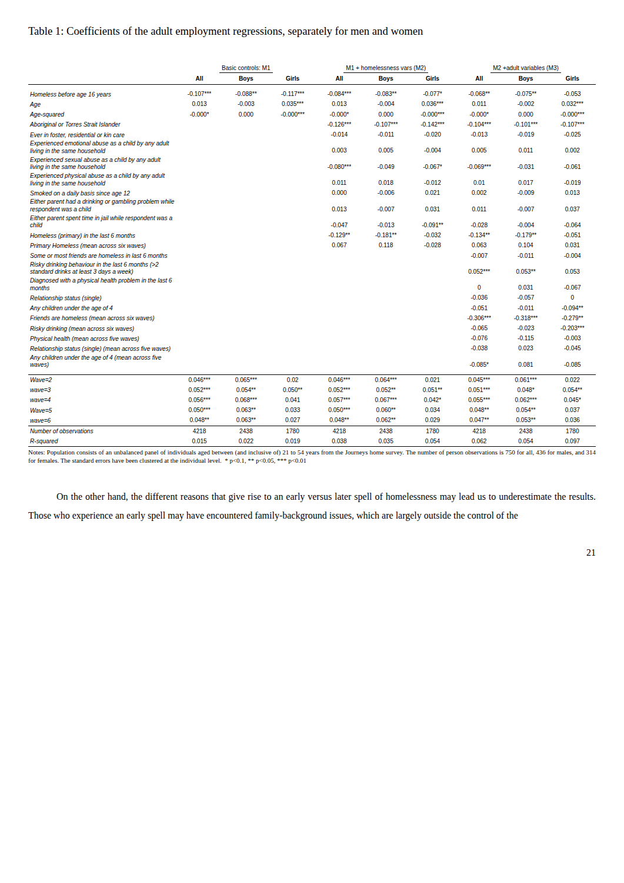Table 1: Coefficients of the adult employment regressions, separately for men and women
| | Basic controls: M1 | M1 + homelessness vars (M2) | M2 +adult variables (M3) |
| --- | --- | --- | --- |
| | All | Boys | Girls | All | Boys | Girls | All | Boys | Girls |
| Homeless before age 16 years | -0.107*** | -0.088** | -0.117*** | -0.084*** | -0.083** | -0.077* | -0.068** | -0.075** | -0.053 |
| Age | 0.013 | -0.003 | 0.035*** | 0.013 | -0.004 | 0.036*** | 0.011 | -0.002 | 0.032*** |
| Age-squared | -0.000* | 0.000 | -0.000*** | -0.000* | 0.000 | -0.000*** | -0.000* | 0.000 | -0.000*** |
| Aboriginal or Torres Strait Islander | | | | -0.126*** | -0.107*** | -0.142*** | -0.104*** | -0.101*** | -0.107*** |
| Ever in foster, residential or kin care | | | | -0.014 | -0.011 | -0.020 | -0.013 | -0.019 | -0.025 |
| Experienced emotional abuse as a child by any adult living in the same household | | | | 0.003 | 0.005 | -0.004 | 0.005 | 0.011 | 0.002 |
| Experienced sexual abuse as a child by any adult living in the same household | | | | -0.080*** | -0.049 | -0.067* | -0.069*** | -0.031 | -0.061 |
| Experienced physical abuse as a child by any adult living in the same household | | | | 0.011 | 0.018 | -0.012 | 0.01 | 0.017 | -0.019 |
| Smoked on a daily basis since age 12 | | | | 0.000 | -0.006 | 0.021 | 0.002 | -0.009 | 0.013 |
| Either parent had a drinking or gambling problem while respondent was a child | | | | 0.013 | -0.007 | 0.031 | 0.011 | -0.007 | 0.037 |
| Either parent spent time in jail while respondent was a child | | | | -0.047 | -0.013 | -0.091** | -0.028 | -0.004 | -0.064 |
| Homeless (primary) in the last 6 months | | | | -0.129** | -0.181** | -0.032 | -0.134** | -0.179** | -0.051 |
| Primary Homeless (mean across six waves) | | | | 0.067 | 0.118 | -0.028 | 0.063 | 0.104 | 0.031 |
| Some or most friends are homeless in last 6 months | | | | | | | -0.007 | -0.011 | -0.004 |
| Risky drinking behaviour in the last 6 months (>2 standard drinks at least 3 days a week) | | | | | | | 0.052*** | 0.053** | 0.053 |
| Diagnosed with a physical health problem in the last 6 months | | | | | | | 0 | 0.031 | -0.067 |
| Relationship status (single) | | | | | | | -0.036 | -0.057 | 0 |
| Any children under the age of 4 | | | | | | | -0.051 | -0.011 | -0.094** |
| Friends are homeless (mean across six waves) | | | | | | | -0.306*** | -0.318*** | -0.279** |
| Risky drinking (mean across six waves) | | | | | | | -0.065 | -0.023 | -0.203*** |
| Physical health (mean across five waves) | | | | | | | -0.076 | -0.115 | -0.003 |
| Relationship status (single) (mean across five waves) | | | | | | | -0.038 | 0.023 | -0.045 |
| Any children under the age of 4 (mean across five waves) | | | | | | | -0.085* | 0.081 | -0.085 |
| Wave=2 | 0.046*** | 0.065*** | 0.02 | 0.046*** | 0.064*** | 0.021 | 0.045*** | 0.061*** | 0.022 |
| wave=3 | 0.052*** | 0.054** | 0.050** | 0.052*** | 0.052** | 0.051** | 0.051*** | 0.048* | 0.054** |
| wave=4 | 0.056*** | 0.068*** | 0.041 | 0.057*** | 0.067*** | 0.042* | 0.055*** | 0.062*** | 0.045* |
| Wave=5 | 0.050*** | 0.063** | 0.033 | 0.050*** | 0.060** | 0.034 | 0.048** | 0.054** | 0.037 |
| wave=6 | 0.048** | 0.063** | 0.027 | 0.048** | 0.062** | 0.029 | 0.047** | 0.053** | 0.036 |
| Number of observations | 4218 | 2438 | 1780 | 4218 | 2438 | 1780 | 4218 | 2438 | 1780 |
| R-squared | 0.015 | 0.022 | 0.019 | 0.038 | 0.035 | 0.054 | 0.062 | 0.054 | 0.097 |
Notes: Population consists of an unbalanced panel of individuals aged between (and inclusive of) 21 to 54 years from the Journeys home survey. The number of person observations is 750 for all, 436 for males, and 314 for females. The standard errors have been clustered at the individual level. * p<0.1, ** p<0.05, *** p<0.01
On the other hand, the different reasons that give rise to an early versus later spell of homelessness may lead us to underestimate the results. Those who experience an early spell may have encountered family-background issues, which are largely outside the control of the
21